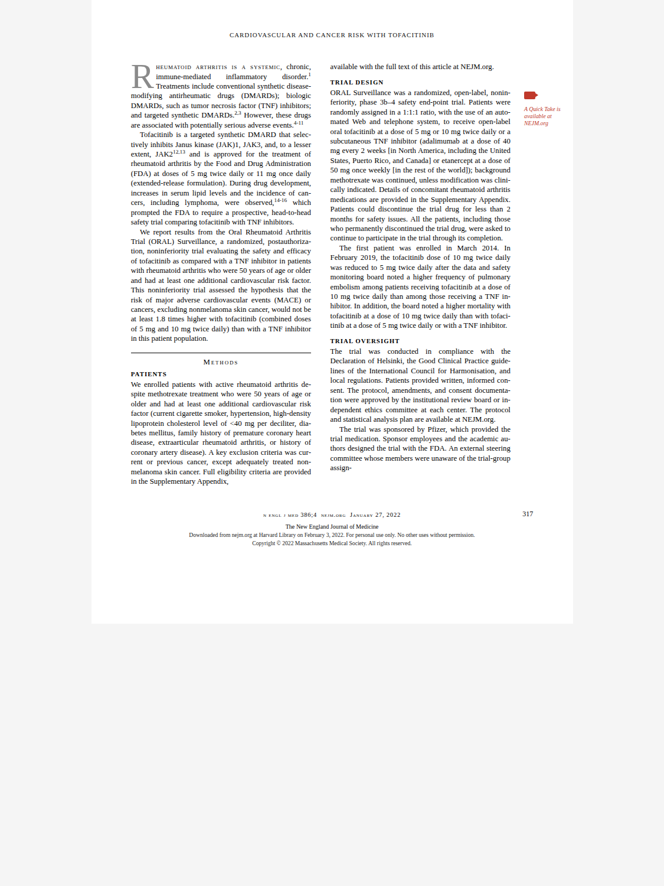Cardiovascular and Cancer Risk with Tofacitinib
Rheumatoid arthritis is a systemic, chronic, immune-mediated inflammatory disorder.1 Treatments include conventional synthetic disease-modifying antirheumatic drugs (DMARDs); biologic DMARDs, such as tumor necrosis factor (TNF) inhibitors; and targeted synthetic DMARDs.2,3 However, these drugs are associated with potentially serious adverse events.4-11
Tofacitinib is a targeted synthetic DMARD that selectively inhibits Janus kinase (JAK)1, JAK3, and, to a lesser extent, JAK212,13 and is approved for the treatment of rheumatoid arthritis by the Food and Drug Administration (FDA) at doses of 5 mg twice daily or 11 mg once daily (extended-release formulation). During drug development, increases in serum lipid levels and the incidence of cancers, including lymphoma, were observed,14-16 which prompted the FDA to require a prospective, head-to-head safety trial comparing tofacitinib with TNF inhibitors.
We report results from the Oral Rheumatoid Arthritis Trial (ORAL) Surveillance, a randomized, postauthorization, noninferiority trial evaluating the safety and efficacy of tofacitinib as compared with a TNF inhibitor in patients with rheumatoid arthritis who were 50 years of age or older and had at least one additional cardiovascular risk factor. This noninferiority trial assessed the hypothesis that the risk of major adverse cardiovascular events (MACE) or cancers, excluding nonmelanoma skin cancer, would not be at least 1.8 times higher with tofacitinib (combined doses of 5 mg and 10 mg twice daily) than with a TNF inhibitor in this patient population.
Methods
Patients
We enrolled patients with active rheumatoid arthritis despite methotrexate treatment who were 50 years of age or older and had at least one additional cardiovascular risk factor (current cigarette smoker, hypertension, high-density lipoprotein cholesterol level of <40 mg per deciliter, diabetes mellitus, family history of premature coronary heart disease, extraarticular rheumatoid arthritis, or history of coronary artery disease). A key exclusion criteria was current or previous cancer, except adequately treated nonmelanoma skin cancer. Full eligibility criteria are provided in the Supplementary Appendix,
available with the full text of this article at NEJM.org.
Trial Design
ORAL Surveillance was a randomized, open-label, noninferiority, phase 3b–4 safety end-point trial. Patients were randomly assigned in a 1:1:1 ratio, with the use of an automated Web and telephone system, to receive open-label oral tofacitinib at a dose of 5 mg or 10 mg twice daily or a subcutaneous TNF inhibitor (adalimumab at a dose of 40 mg every 2 weeks [in North America, including the United States, Puerto Rico, and Canada] or etanercept at a dose of 50 mg once weekly [in the rest of the world]); background methotrexate was continued, unless modification was clinically indicated. Details of concomitant rheumatoid arthritis medications are provided in the Supplementary Appendix. Patients could discontinue the trial drug for less than 2 months for safety issues. All the patients, including those who permanently discontinued the trial drug, were asked to continue to participate in the trial through its completion.
The first patient was enrolled in March 2014. In February 2019, the tofacitinib dose of 10 mg twice daily was reduced to 5 mg twice daily after the data and safety monitoring board noted a higher frequency of pulmonary embolism among patients receiving tofacitinib at a dose of 10 mg twice daily than among those receiving a TNF inhibitor. In addition, the board noted a higher mortality with tofacitinib at a dose of 10 mg twice daily than with tofacitinib at a dose of 5 mg twice daily or with a TNF inhibitor.
Trial Oversight
The trial was conducted in compliance with the Declaration of Helsinki, the Good Clinical Practice guidelines of the International Council for Harmonisation, and local regulations. Patients provided written, informed consent. The protocol, amendments, and consent documentation were approved by the institutional review board or independent ethics committee at each center. The protocol and statistical analysis plan are available at NEJM.org.
The trial was sponsored by Pfizer, which provided the trial medication. Sponsor employees and the academic authors designed the trial with the FDA. An external steering committee whose members were unaware of the trial-group assign-
A Quick Take is available at NEJM.org
n engl j med 386;4 nejm.org January 27, 2022317
The New England Journal of Medicine
Downloaded from nejm.org at Harvard Library on February 3, 2022. For personal use only. No other uses without permission.
Copyright © 2022 Massachusetts Medical Society. All rights reserved.